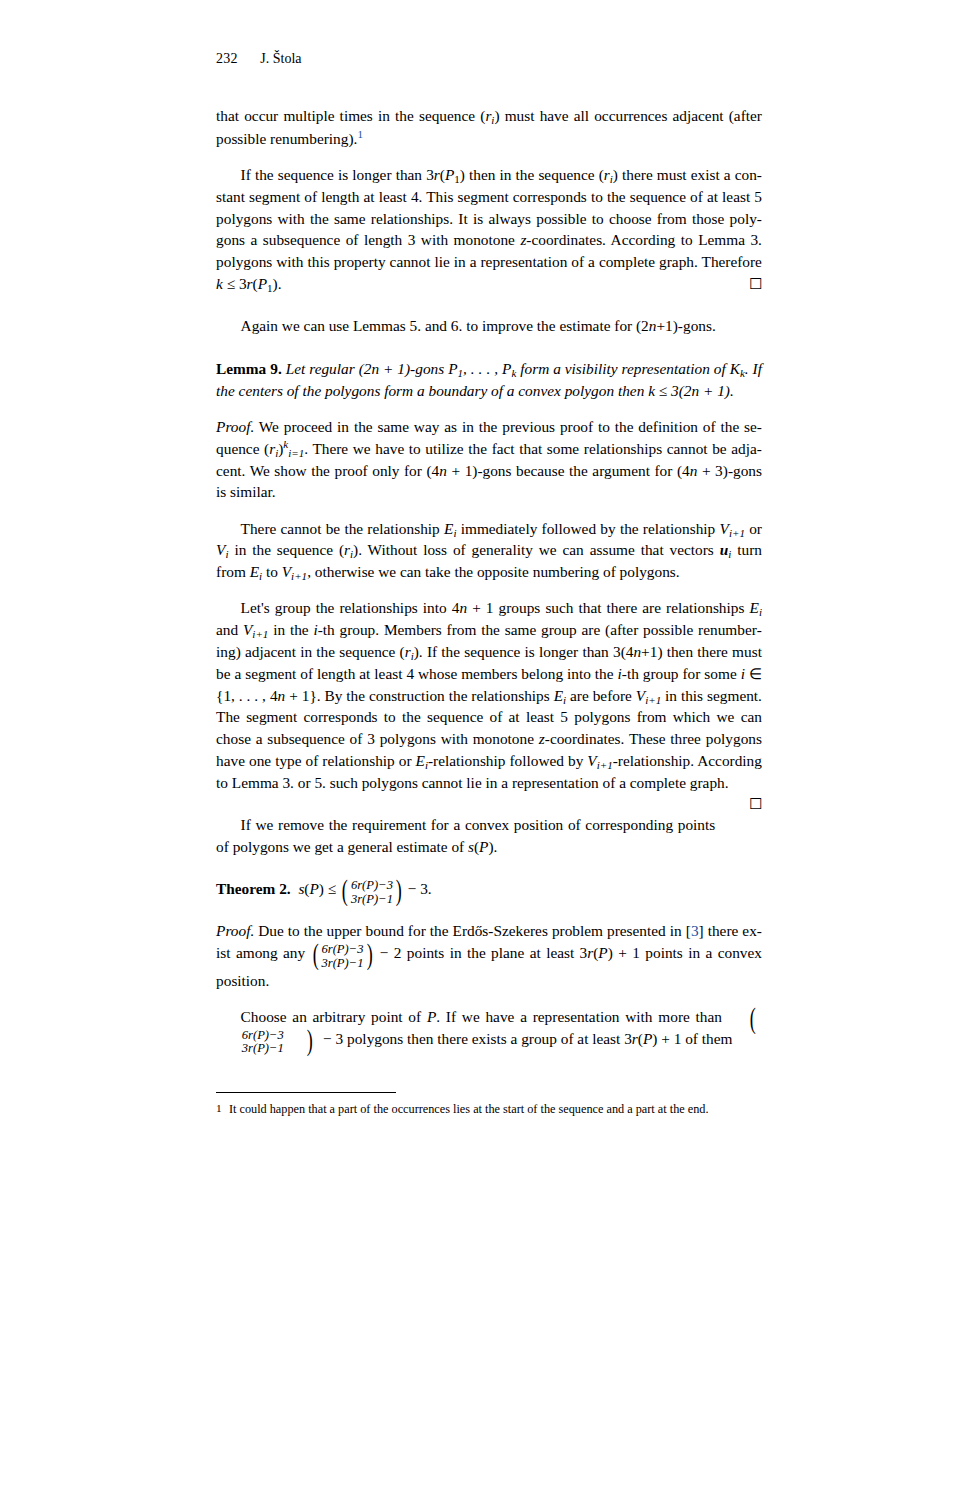232 J. Štola
that occur multiple times in the sequence (ri) must have all occurrences adjacent (after possible renumbering).1
If the sequence is longer than 3r(P1) then in the sequence (ri) there must exist a constant segment of length at least 4. This segment corresponds to the sequence of at least 5 polygons with the same relationships. It is always possible to choose from those polygons a subsequence of length 3 with monotone z-coordinates. According to Lemma 3. polygons with this property cannot lie in a representation of a complete graph. Therefore k ≤ 3r(P1).☐
Again we can use Lemmas 5. and 6. to improve the estimate for (2n+1)-gons.
Lemma 9. Let regular (2n + 1)-gons P1, . . . , Pk form a visibility representation of Kk. If the centers of the polygons form a boundary of a convex polygon then k ≤ 3(2n + 1).
Proof. We proceed in the same way as in the previous proof to the definition of the sequence (ri)ki=1. There we have to utilize the fact that some relationships cannot be adjacent. We show the proof only for (4n + 1)-gons because the argument for (4n + 3)-gons is similar.
There cannot be the relationship Ei immediately followed by the relationship Vi+1 or Vi in the sequence (ri). Without loss of generality we can assume that vectors ui turn from Ei to Vi+1, otherwise we can take the opposite numbering of polygons.
Let's group the relationships into 4n + 1 groups such that there are relationships Ei and Vi+1 in the i-th group. Members from the same group are (after possible renumbering) adjacent in the sequence (ri). If the sequence is longer than 3(4n+1) then there must be a segment of length at least 4 whose members belong into the i-th group for some i ∈ {1, . . . , 4n + 1}. By the construction the relationships Ei are before Vi+1 in this segment. The segment corresponds to the sequence of at least 5 polygons from which we can chose a subsequence of 3 polygons with monotone z-coordinates. These three polygons have one type of relationship or Ei-relationship followed by Vi+1-relationship. According to Lemma 3. or 5. such polygons cannot lie in a representation of a complete graph.☐
If we remove the requirement for a convex position of corresponding points of polygons we get a general estimate of s(P).
Theorem 2. s(P) ≤ (6r(P)−33r(P)−1) − 3.
Proof. Due to the upper bound for the Erdős-Szekeres problem presented in [3] there exist among any (6r(P)−33r(P)−1) − 2 points in the plane at least 3r(P) + 1 points in a convex position.
Choose an arbitrary point of P. If we have a representation with more than (6r(P)−33r(P)−1) − 3 polygons then there exists a group of at least 3r(P) + 1 of them
1 It could happen that a part of the occurrences lies at the start of the sequence and a part at the end.